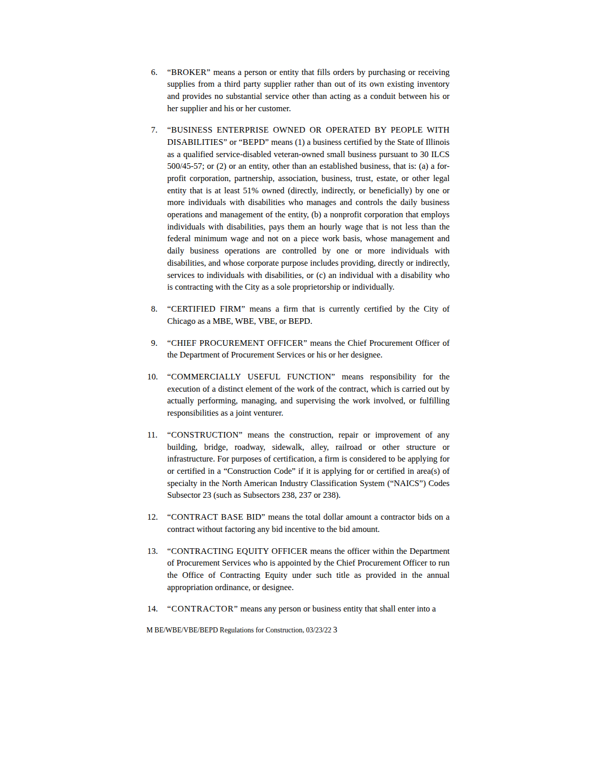“BROKER” means a person or entity that fills orders by purchasing or receiving supplies from a third party supplier rather than out of its own existing inventory and provides no substantial service other than acting as a conduit between his or her supplier and his or her customer.
“BUSINESS ENTERPRISE OWNED OR OPERATED BY PEOPLE WITH DISABILITIES” or “BEPD” means (1) a business certified by the State of Illinois as a qualified service-disabled veteran-owned small business pursuant to 30 ILCS 500/45-57; or (2) or an entity, other than an established business, that is: (a) a for-profit corporation, partnership, association, business, trust, estate, or other legal entity that is at least 51% owned (directly, indirectly, or beneficially) by one or more individuals with disabilities who manages and controls the daily business operations and management of the entity, (b) a nonprofit corporation that employs individuals with disabilities, pays them an hourly wage that is not less than the federal minimum wage and not on a piece work basis, whose management and daily business operations are controlled by one or more individuals with disabilities, and whose corporate purpose includes providing, directly or indirectly, services to individuals with disabilities, or (c) an individual with a disability who is contracting with the City as a sole proprietorship or individually.
“CERTIFIED FIRM” means a firm that is currently certified by the City of Chicago as a MBE, WBE, VBE, or BEPD.
“CHIEF PROCUREMENT OFFICER” means the Chief Procurement Officer of the Department of Procurement Services or his or her designee.
“COMMERCIALLY USEFUL FUNCTION” means responsibility for the execution of a distinct element of the work of the contract, which is carried out by actually performing, managing, and supervising the work involved, or fulfilling responsibilities as a joint venturer.
“CONSTRUCTION” means the construction, repair or improvement of any building, bridge, roadway, sidewalk, alley, railroad or other structure or infrastructure. For purposes of certification, a firm is considered to be applying for or certified in a “Construction Code” if it is applying for or certified in area(s) of specialty in the North American Industry Classification System (“NAICS”) Codes Subsector 23 (such as Subsectors 238, 237 or 238).
“CONTRACT BASE BID” means the total dollar amount a contractor bids on a contract without factoring any bid incentive to the bid amount.
“CONTRACTING EQUITY OFFICER means the officer within the Department of Procurement Services who is appointed by the Chief Procurement Officer to run the Office of Contracting Equity under such title as provided in the annual appropriation ordinance, or designee.
“CONTRACTOR” means any person or business entity that shall enter into a
M BE/WBE/VBE/BEPD Regulations for Construction, 03/23/22 3